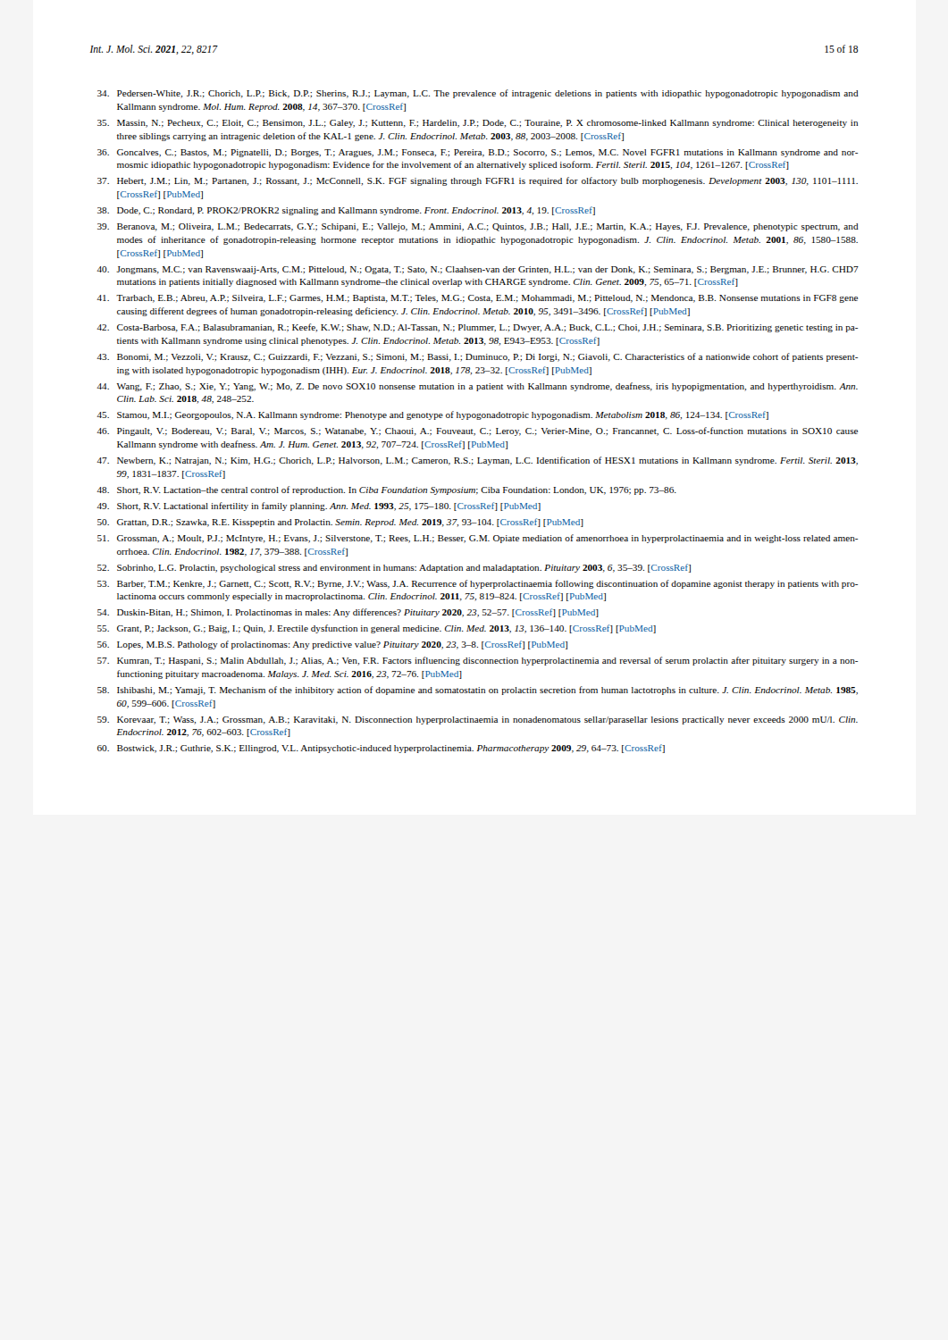Int. J. Mol. Sci. 2021, 22, 8217 15 of 18
Pedersen-White, J.R.; Chorich, L.P.; Bick, D.P.; Sherins, R.J.; Layman, L.C. The prevalence of intragenic deletions in patients with idiopathic hypogonadotropic hypogonadism and Kallmann syndrome. Mol. Hum. Reprod. 2008, 14, 367–370. [CrossRef]
Massin, N.; Pecheux, C.; Eloit, C.; Bensimon, J.L.; Galey, J.; Kuttenn, F.; Hardelin, J.P.; Dode, C.; Touraine, P. X chromosome-linked Kallmann syndrome: Clinical heterogeneity in three siblings carrying an intragenic deletion of the KAL-1 gene. J. Clin. Endocrinol. Metab. 2003, 88, 2003–2008. [CrossRef]
Goncalves, C.; Bastos, M.; Pignatelli, D.; Borges, T.; Aragues, J.M.; Fonseca, F.; Pereira, B.D.; Socorro, S.; Lemos, M.C. Novel FGFR1 mutations in Kallmann syndrome and normosmic idiopathic hypogonadotropic hypogonadism: Evidence for the involvement of an alternatively spliced isoform. Fertil. Steril. 2015, 104, 1261–1267. [CrossRef]
Hebert, J.M.; Lin, M.; Partanen, J.; Rossant, J.; McConnell, S.K. FGF signaling through FGFR1 is required for olfactory bulb morphogenesis. Development 2003, 130, 1101–1111. [CrossRef] [PubMed]
Dode, C.; Rondard, P. PROK2/PROKR2 signaling and Kallmann syndrome. Front. Endocrinol. 2013, 4, 19. [CrossRef]
Beranova, M.; Oliveira, L.M.; Bedecarrats, G.Y.; Schipani, E.; Vallejo, M.; Ammini, A.C.; Quintos, J.B.; Hall, J.E.; Martin, K.A.; Hayes, F.J. Prevalence, phenotypic spectrum, and modes of inheritance of gonadotropin-releasing hormone receptor mutations in idiopathic hypogonadotropic hypogonadism. J. Clin. Endocrinol. Metab. 2001, 86, 1580–1588. [CrossRef] [PubMed]
Jongmans, M.C.; van Ravenswaaij-Arts, C.M.; Pitteloud, N.; Ogata, T.; Sato, N.; Claahsen-van der Grinten, H.L.; van der Donk, K.; Seminara, S.; Bergman, J.E.; Brunner, H.G. CHD7 mutations in patients initially diagnosed with Kallmann syndrome–the clinical overlap with CHARGE syndrome. Clin. Genet. 2009, 75, 65–71. [CrossRef]
Trarbach, E.B.; Abreu, A.P.; Silveira, L.F.; Garmes, H.M.; Baptista, M.T.; Teles, M.G.; Costa, E.M.; Mohammadi, M.; Pitteloud, N.; Mendonca, B.B. Nonsense mutations in FGF8 gene causing different degrees of human gonadotropin-releasing deficiency. J. Clin. Endocrinol. Metab. 2010, 95, 3491–3496. [CrossRef] [PubMed]
Costa-Barbosa, F.A.; Balasubramanian, R.; Keefe, K.W.; Shaw, N.D.; Al-Tassan, N.; Plummer, L.; Dwyer, A.A.; Buck, C.L.; Choi, J.H.; Seminara, S.B. Prioritizing genetic testing in patients with Kallmann syndrome using clinical phenotypes. J. Clin. Endocrinol. Metab. 2013, 98, E943–E953. [CrossRef]
Bonomi, M.; Vezzoli, V.; Krausz, C.; Guizzardi, F.; Vezzani, S.; Simoni, M.; Bassi, I.; Duminuco, P.; Di Iorgi, N.; Giavoli, C. Characteristics of a nationwide cohort of patients presenting with isolated hypogonadotropic hypogonadism (IHH). Eur. J. Endocrinol. 2018, 178, 23–32. [CrossRef] [PubMed]
Wang, F.; Zhao, S.; Xie, Y.; Yang, W.; Mo, Z. De novo SOX10 nonsense mutation in a patient with Kallmann syndrome, deafness, iris hypopigmentation, and hyperthyroidism. Ann. Clin. Lab. Sci. 2018, 48, 248–252.
Stamou, M.I.; Georgopoulos, N.A. Kallmann syndrome: Phenotype and genotype of hypogonadotropic hypogonadism. Metabolism 2018, 86, 124–134. [CrossRef]
Pingault, V.; Bodereau, V.; Baral, V.; Marcos, S.; Watanabe, Y.; Chaoui, A.; Fouveaut, C.; Leroy, C.; Verier-Mine, O.; Francannet, C. Loss-of-function mutations in SOX10 cause Kallmann syndrome with deafness. Am. J. Hum. Genet. 2013, 92, 707–724. [CrossRef] [PubMed]
Newbern, K.; Natrajan, N.; Kim, H.G.; Chorich, L.P.; Halvorson, L.M.; Cameron, R.S.; Layman, L.C. Identification of HESX1 mutations in Kallmann syndrome. Fertil. Steril. 2013, 99, 1831–1837. [CrossRef]
Short, R.V. Lactation–the central control of reproduction. In Ciba Foundation Symposium; Ciba Foundation: London, UK, 1976; pp. 73–86.
Short, R.V. Lactational infertility in family planning. Ann. Med. 1993, 25, 175–180. [CrossRef] [PubMed]
Grattan, D.R.; Szawka, R.E. Kisspeptin and Prolactin. Semin. Reprod. Med. 2019, 37, 93–104. [CrossRef] [PubMed]
Grossman, A.; Moult, P.J.; McIntyre, H.; Evans, J.; Silverstone, T.; Rees, L.H.; Besser, G.M. Opiate mediation of amenorrhoea in hyperprolactinaemia and in weight-loss related amenorrhoea. Clin. Endocrinol. 1982, 17, 379–388. [CrossRef]
Sobrinho, L.G. Prolactin, psychological stress and environment in humans: Adaptation and maladaptation. Pituitary 2003, 6, 35–39. [CrossRef]
Barber, T.M.; Kenkre, J.; Garnett, C.; Scott, R.V.; Byrne, J.V.; Wass, J.A. Recurrence of hyperprolactinaemia following discontinuation of dopamine agonist therapy in patients with prolactinoma occurs commonly especially in macroprolactinoma. Clin. Endocrinol. 2011, 75, 819–824. [CrossRef] [PubMed]
Duskin-Bitan, H.; Shimon, I. Prolactinomas in males: Any differences? Pituitary 2020, 23, 52–57. [CrossRef] [PubMed]
Grant, P.; Jackson, G.; Baig, I.; Quin, J. Erectile dysfunction in general medicine. Clin. Med. 2013, 13, 136–140. [CrossRef] [PubMed]
Lopes, M.B.S. Pathology of prolactinomas: Any predictive value? Pituitary 2020, 23, 3–8. [CrossRef] [PubMed]
Kumran, T.; Haspani, S.; Malin Abdullah, J.; Alias, A.; Ven, F.R. Factors influencing disconnection hyperprolactinemia and reversal of serum prolactin after pituitary surgery in a non-functioning pituitary macroadenoma. Malays. J. Med. Sci. 2016, 23, 72–76. [PubMed]
Ishibashi, M.; Yamaji, T. Mechanism of the inhibitory action of dopamine and somatostatin on prolactin secretion from human lactotrophs in culture. J. Clin. Endocrinol. Metab. 1985, 60, 599–606. [CrossRef]
Korevaar, T.; Wass, J.A.; Grossman, A.B.; Karavitaki, N. Disconnection hyperprolactinaemia in nonadenomatous sellar/parasellar lesions practically never exceeds 2000 mU/l. Clin. Endocrinol. 2012, 76, 602–603. [CrossRef]
Bostwick, J.R.; Guthrie, S.K.; Ellingrod, V.L. Antipsychotic-induced hyperprolactinemia. Pharmacotherapy 2009, 29, 64–73. [CrossRef]